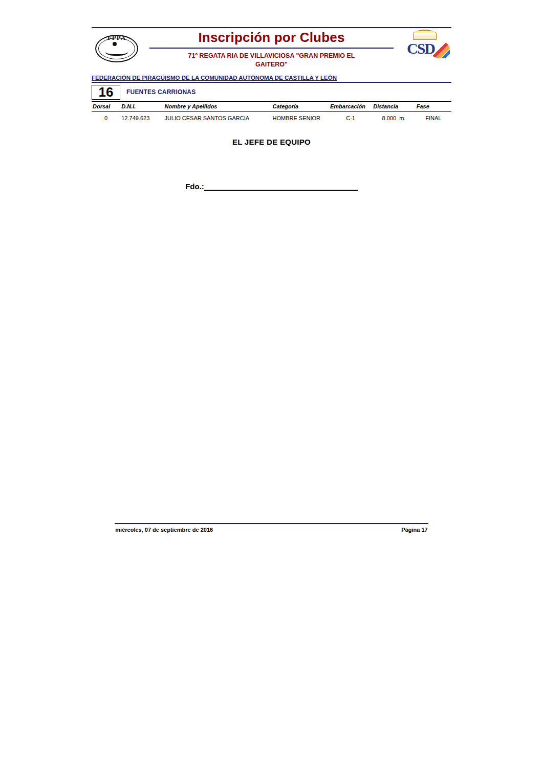| FPPA | Inscripción por Clubes 71º REGATA RIA DE VILLAVICIOSA "GRAN PREMIO EL GAITERO" | CSD |
FEDERACIÓN DE PIRAGÜISMO DE LA COMUNIDAD AUTÓNOMA DE CASTILLA Y LEÓN
16
FUENTES CARRIONAS
| Dorsal | D.N.I. | Nombre y Apellidos | Categoría | Embarcación | Distancia | Fase |
| --- | --- | --- | --- | --- | --- | --- |
| 0 | 12.749.623 | JULIO CESAR SANTOS GARCIA | HOMBRE SENIOR | C-1 | 8.000 m. | FINAL |
EL JEFE DE EQUIPO
Fdo.:
| miércoles, 07 de septiembre de 2016 | Página 17 |